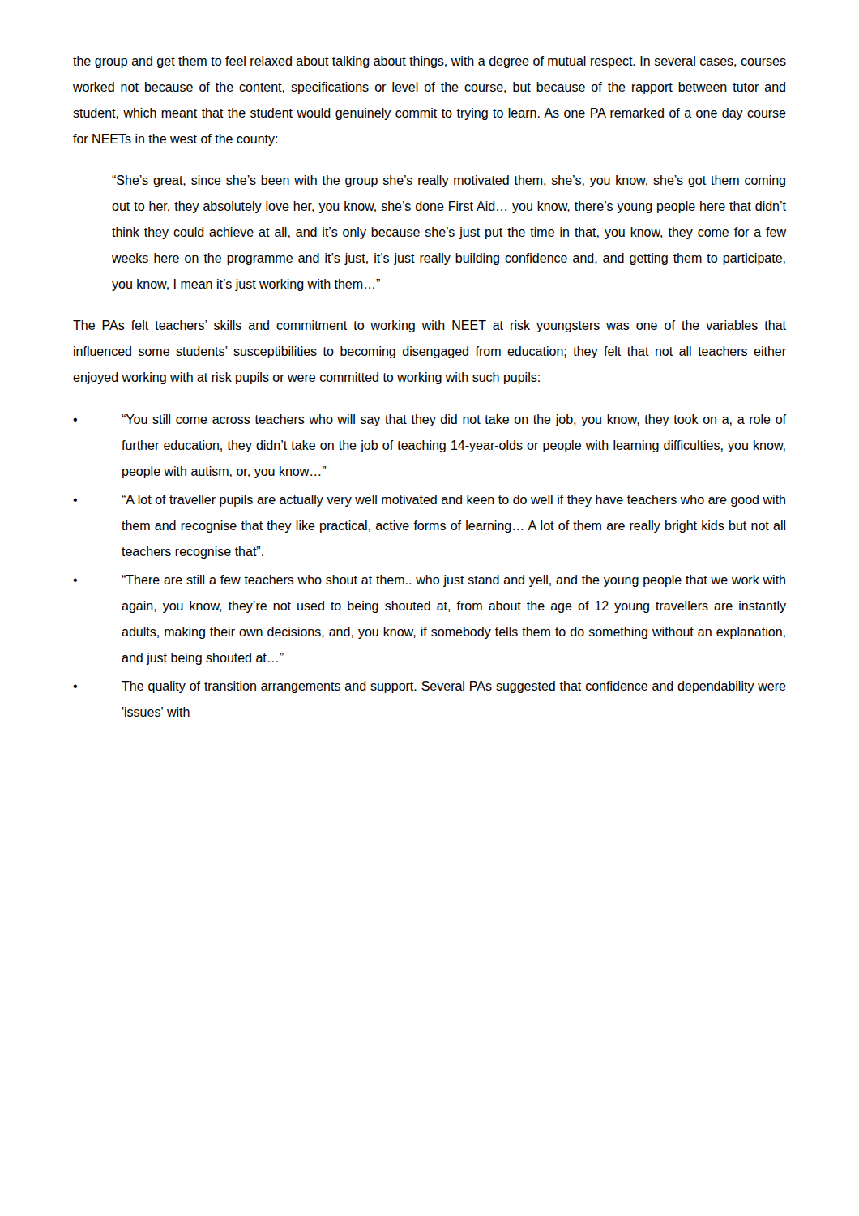the group and get them to feel relaxed about talking about things, with a degree of mutual respect. In several cases, courses worked not because of the content, specifications or level of the course, but because of the rapport between tutor and student, which meant that the student would genuinely commit to trying to learn. As one PA remarked of a one day course for NEETs in the west of the county:
“She’s great, since she’s been with the group she’s really motivated them, she’s, you know, she’s got them coming out to her, they absolutely love her, you know, she’s done First Aid… you know, there’s young people here that didn’t think they could achieve at all, and it’s only because she’s just put the time in that, you know, they come for a few weeks here on the programme and it’s just, it’s just really building confidence and, and getting them to participate, you know, I mean it’s just working with them…”
The PAs felt teachers’ skills and commitment to working with NEET at risk youngsters was one of the variables that influenced some students’ susceptibilities to becoming disengaged from education; they felt that not all teachers either enjoyed working with at risk pupils or were committed to working with such pupils:
“You still come across teachers who will say that they did not take on the job, you know, they took on a, a role of further education, they didn’t take on the job of teaching 14-year-olds or people with learning difficulties, you know, people with autism, or, you know…”
“A lot of traveller pupils are actually very well motivated and keen to do well if they have teachers who are good with them and recognise that they like practical, active forms of learning… A lot of them are really bright kids but not all teachers recognise that”.
“There are still a few teachers who shout at them.. who just stand and yell, and the young people that we work with again, you know, they’re not used to being shouted at, from about the age of 12 young travellers are instantly adults, making their own decisions, and, you know, if somebody tells them to do something without an explanation, and just being shouted at…”
The quality of transition arrangements and support. Several PAs suggested that confidence and dependability were 'issues' with